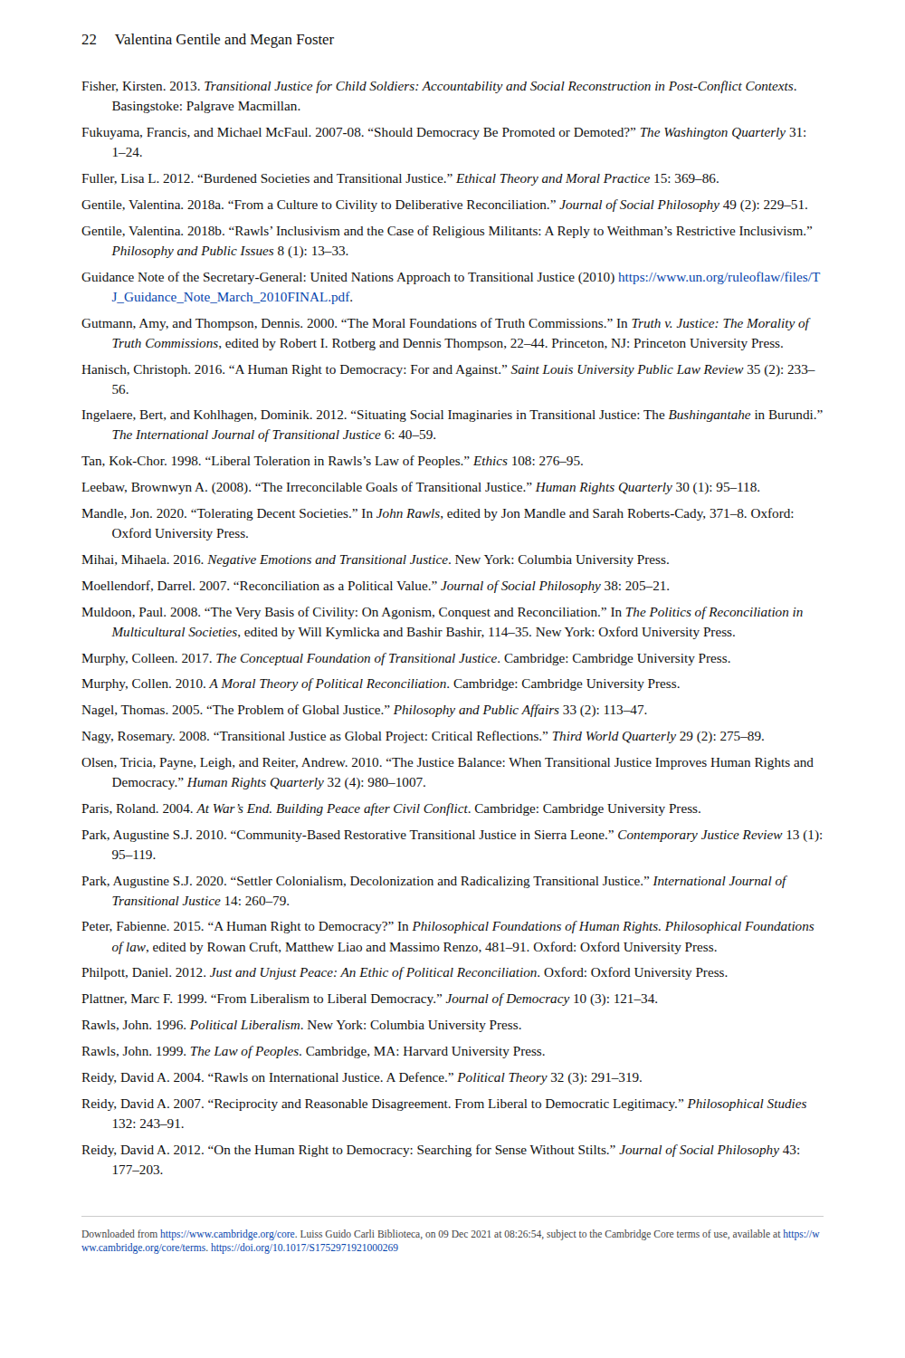22 Valentina Gentile and Megan Foster
Fisher, Kirsten. 2013. Transitional Justice for Child Soldiers: Accountability and Social Reconstruction in Post-Conflict Contexts. Basingstoke: Palgrave Macmillan.
Fukuyama, Francis, and Michael McFaul. 2007-08. “Should Democracy Be Promoted or Demoted?” The Washington Quarterly 31: 1–24.
Fuller, Lisa L. 2012. “Burdened Societies and Transitional Justice.” Ethical Theory and Moral Practice 15: 369–86.
Gentile, Valentina. 2018a. “From a Culture to Civility to Deliberative Reconciliation.” Journal of Social Philosophy 49 (2): 229–51.
Gentile, Valentina. 2018b. “Rawls’ Inclusivism and the Case of Religious Militants: A Reply to Weithman’s Restrictive Inclusivism.” Philosophy and Public Issues 8 (1): 13–33.
Guidance Note of the Secretary-General: United Nations Approach to Transitional Justice (2010) https://www.un.org/ruleoflaw/files/TJ_Guidance_Note_March_2010FINAL.pdf.
Gutmann, Amy, and Thompson, Dennis. 2000. “The Moral Foundations of Truth Commissions.” In Truth v. Justice: The Morality of Truth Commissions, edited by Robert I. Rotberg and Dennis Thompson, 22–44. Princeton, NJ: Princeton University Press.
Hanisch, Christoph. 2016. “A Human Right to Democracy: For and Against.” Saint Louis University Public Law Review 35 (2): 233–56.
Ingelaere, Bert, and Kohlhagen, Dominik. 2012. “Situating Social Imaginaries in Transitional Justice: The Bushingantahe in Burundi.” The International Journal of Transitional Justice 6: 40–59.
Tan, Kok-Chor. 1998. “Liberal Toleration in Rawls’s Law of Peoples.” Ethics 108: 276–95.
Leebaw, Brownwyn A. (2008). “The Irreconcilable Goals of Transitional Justice.” Human Rights Quarterly 30 (1): 95–118.
Mandle, Jon. 2020. “Tolerating Decent Societies.” In John Rawls, edited by Jon Mandle and Sarah Roberts-Cady, 371–8. Oxford: Oxford University Press.
Mihai, Mihaela. 2016. Negative Emotions and Transitional Justice. New York: Columbia University Press.
Moellendorf, Darrel. 2007. “Reconciliation as a Political Value.” Journal of Social Philosophy 38: 205–21.
Muldoon, Paul. 2008. “The Very Basis of Civility: On Agonism, Conquest and Reconciliation.” In The Politics of Reconciliation in Multicultural Societies, edited by Will Kymlicka and Bashir Bashir, 114–35. New York: Oxford University Press.
Murphy, Colleen. 2017. The Conceptual Foundation of Transitional Justice. Cambridge: Cambridge University Press.
Murphy, Collen. 2010. A Moral Theory of Political Reconciliation. Cambridge: Cambridge University Press.
Nagel, Thomas. 2005. “The Problem of Global Justice.” Philosophy and Public Affairs 33 (2): 113–47.
Nagy, Rosemary. 2008. “Transitional Justice as Global Project: Critical Reflections.” Third World Quarterly 29 (2): 275–89.
Olsen, Tricia, Payne, Leigh, and Reiter, Andrew. 2010. “The Justice Balance: When Transitional Justice Improves Human Rights and Democracy.” Human Rights Quarterly 32 (4): 980–1007.
Paris, Roland. 2004. At War’s End. Building Peace after Civil Conflict. Cambridge: Cambridge University Press.
Park, Augustine S.J. 2010. “Community-Based Restorative Transitional Justice in Sierra Leone.” Contemporary Justice Review 13 (1): 95–119.
Park, Augustine S.J. 2020. “Settler Colonialism, Decolonization and Radicalizing Transitional Justice.” International Journal of Transitional Justice 14: 260–79.
Peter, Fabienne. 2015. “A Human Right to Democracy?” In Philosophical Foundations of Human Rights. Philosophical Foundations of law, edited by Rowan Cruft, Matthew Liao and Massimo Renzo, 481–91. Oxford: Oxford University Press.
Philpott, Daniel. 2012. Just and Unjust Peace: An Ethic of Political Reconciliation. Oxford: Oxford University Press.
Plattner, Marc F. 1999. “From Liberalism to Liberal Democracy.” Journal of Democracy 10 (3): 121–34.
Rawls, John. 1996. Political Liberalism. New York: Columbia University Press.
Rawls, John. 1999. The Law of Peoples. Cambridge, MA: Harvard University Press.
Reidy, David A. 2004. “Rawls on International Justice. A Defence.” Political Theory 32 (3): 291–319.
Reidy, David A. 2007. “Reciprocity and Reasonable Disagreement. From Liberal to Democratic Legitimacy.” Philosophical Studies 132: 243–91.
Reidy, David A. 2012. “On the Human Right to Democracy: Searching for Sense Without Stilts.” Journal of Social Philosophy 43: 177–203.
Downloaded from https://www.cambridge.org/core. Luiss Guido Carli Biblioteca, on 09 Dec 2021 at 08:26:54, subject to the Cambridge Core terms of use, available at https://www.cambridge.org/core/terms. https://doi.org/10.1017/S1752971921000269